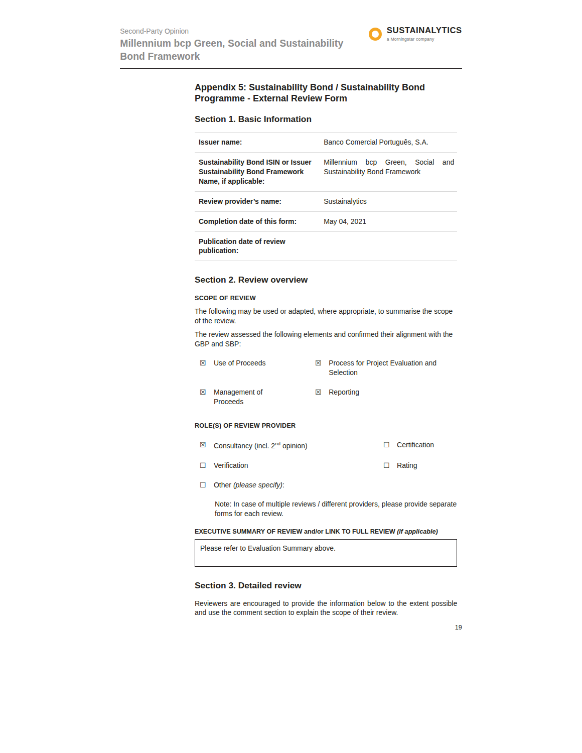Second-Party Opinion
Millennium bcp Green, Social and Sustainability Bond Framework
SUSTAINALYTICS
a Morningstar company
Appendix 5: Sustainability Bond / Sustainability Bond Programme - External Review Form
Section 1. Basic Information
| Issuer name: | Banco Comercial Português, S.A. |
| Sustainability Bond ISIN or Issuer Sustainability Bond Framework Name, if applicable: | Millennium bcp Green, Social and Sustainability Bond Framework |
| Review provider’s name: | Sustainalytics |
| Completion date of this form: | May 04, 2021 |
| Publication date of review publication: | |
Section 2. Review overview
SCOPE OF REVIEW
The following may be used or adapted, where appropriate, to summarise the scope of the review.
The review assessed the following elements and confirmed their alignment with the GBP and SBP:
| | Use of Proceeds | | | Process for Project Evaluation and Selection |
| | Management of Proceeds | | | Reporting |
ROLE(S) OF REVIEW PROVIDER
| | Consultancy (incl. 2 nd opinion) | | | Certification |
| | Verification | | | Rating |
| | Other (please specify) : | | | |
Note: In case of multiple reviews / different providers, please provide separate forms for each review.
EXECUTIVE SUMMARY OF REVIEW and/or LINK TO FULL REVIEW (if applicable)
Please refer to Evaluation Summary above.
Section 3. Detailed review
Reviewers are encouraged to provide the information below to the extent possible and use the comment section to explain the scope of their review.
19